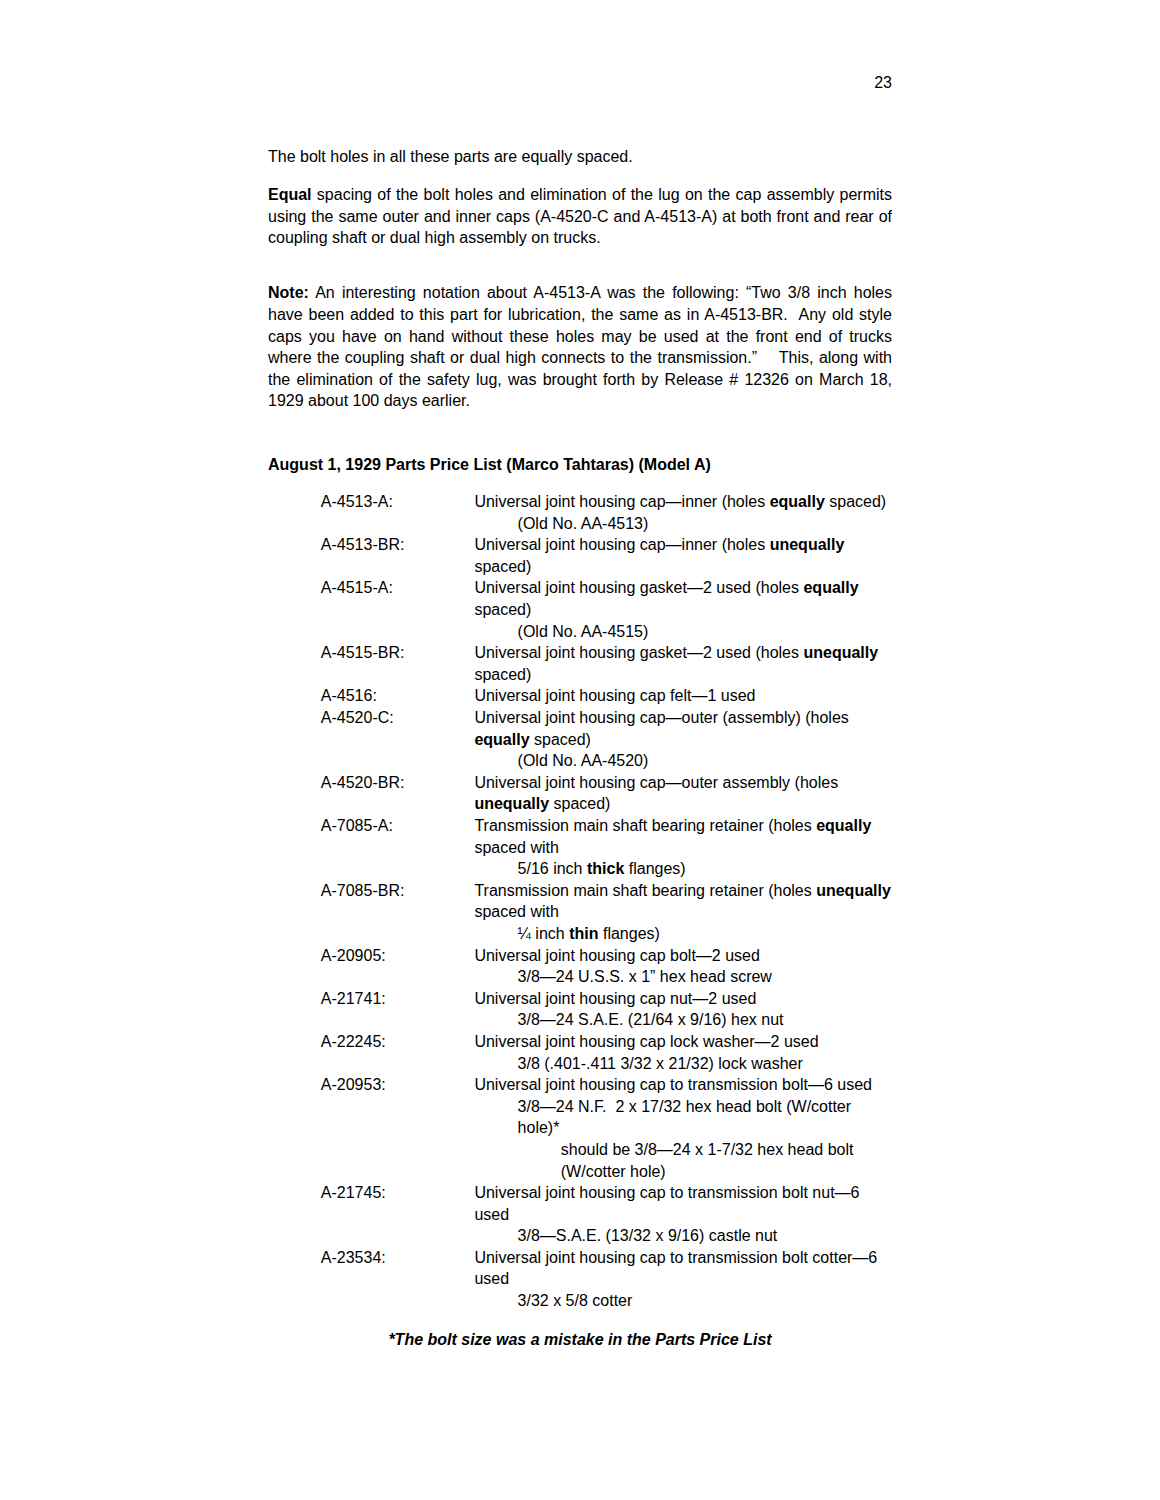23
The bolt holes in all these parts are equally spaced.
Equal spacing of the bolt holes and elimination of the lug on the cap assembly permits using the same outer and inner caps (A-4520-C and A-4513-A) at both front and rear of coupling shaft or dual high assembly on trucks.
Note: An interesting notation about A-4513-A was the following: “Two 3/8 inch holes have been added to this part for lubrication, the same as in A-4513-BR. Any old style caps you have on hand without these holes may be used at the front end of trucks where the coupling shaft or dual high connects to the transmission.” This, along with the elimination of the safety lug, was brought forth by Release # 12326 on March 18, 1929 about 100 days earlier.
August 1, 1929 Parts Price List (Marco Tahtaras) (Model A)
| A-4513-A: | Universal joint housing cap—inner (holes equally spaced) (Old No. AA-4513) |
| A-4513-BR: | Universal joint housing cap—inner (holes unequally spaced) |
| A-4515-A: | Universal joint housing gasket—2 used (holes equally spaced) (Old No. AA-4515) |
| A-4515-BR: | Universal joint housing gasket—2 used (holes unequally spaced) |
| A-4516: | Universal joint housing cap felt—1 used |
| A-4520-C: | Universal joint housing cap—outer (assembly) (holes equally spaced) (Old No. AA-4520) |
| A-4520-BR: | Universal joint housing cap—outer assembly (holes unequally spaced) |
| A-7085-A: | Transmission main shaft bearing retainer (holes equally spaced with 5/16 inch thick flanges) |
| A-7085-BR: | Transmission main shaft bearing retainer (holes unequally spaced with ¼ inch thin flanges) |
| A-20905: | Universal joint housing cap bolt—2 used 3/8—24 U.S.S. x 1” hex head screw |
| A-21741: | Universal joint housing cap nut—2 used 3/8—24 S.A.E. (21/64 x 9/16) hex nut |
| A-22245: | Universal joint housing cap lock washer—2 used 3/8 (.401-.411 3/32 x 21/32) lock washer |
| A-20953: | Universal joint housing cap to transmission bolt—6 used 3/8—24 N.F. 2 x 17/32 hex head bolt (W/cotter hole)* should be 3/8—24 x 1-7/32 hex head bolt (W/cotter hole) |
| A-21745: | Universal joint housing cap to transmission bolt nut—6 used 3/8—S.A.E. (13/32 x 9/16) castle nut |
| A-23534: | Universal joint housing cap to transmission bolt cotter—6 used 3/32 x 5/8 cotter |
*The bolt size was a mistake in the Parts Price List